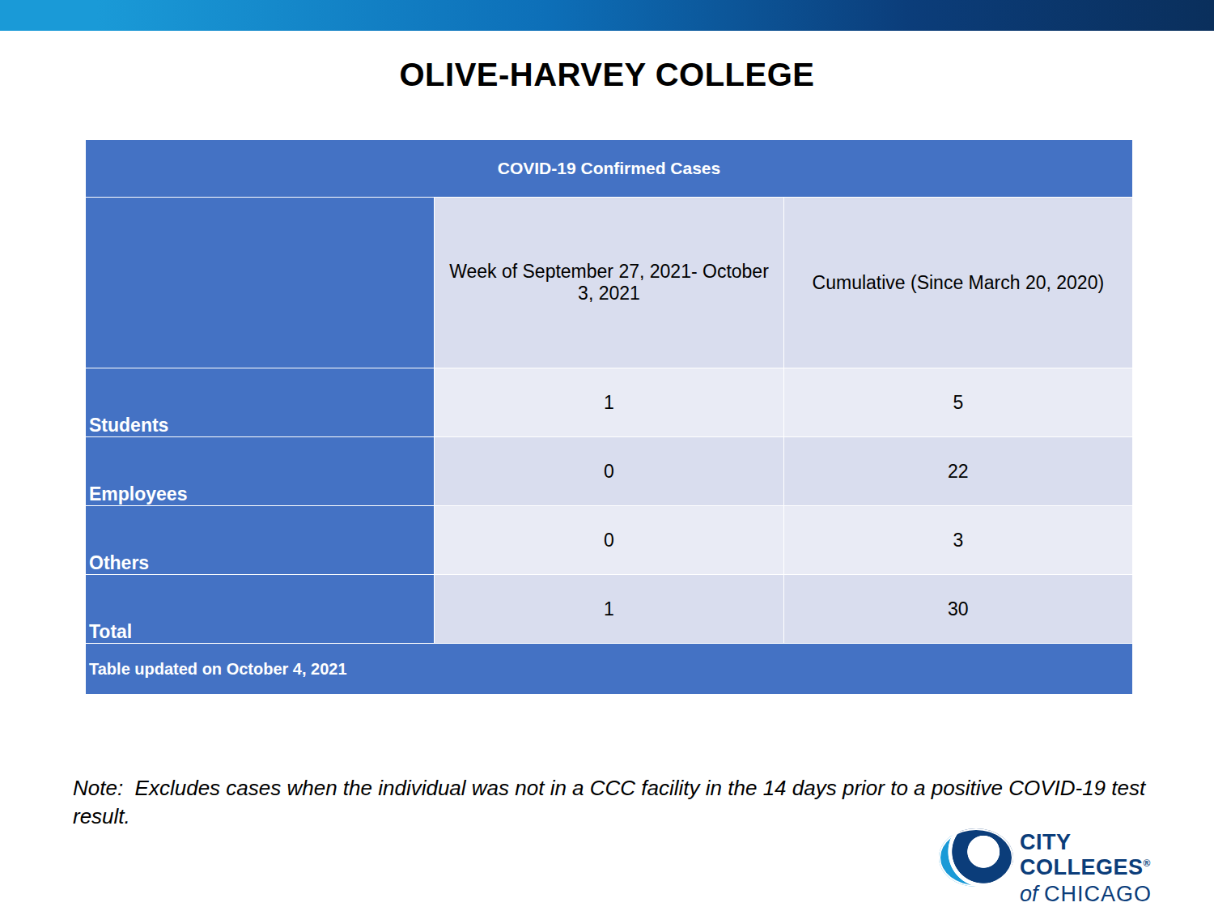OLIVE-HARVEY COLLEGE
| COVID-19 Confirmed Cases |
| --- |
| | Week of September 27, 2021- October 3, 2021 | Cumulative (Since March 20, 2020) |
| Students | 1 | 5 |
| Employees | 0 | 22 |
| Others | 0 | 3 |
| Total | 1 | 30 |
| Table updated on October 4, 2021 |
Note: Excludes cases when the individual was not in a CCC facility in the 14 days prior to a positive COVID-19 test result.
CITY COLLEGES®
of CHICAGO